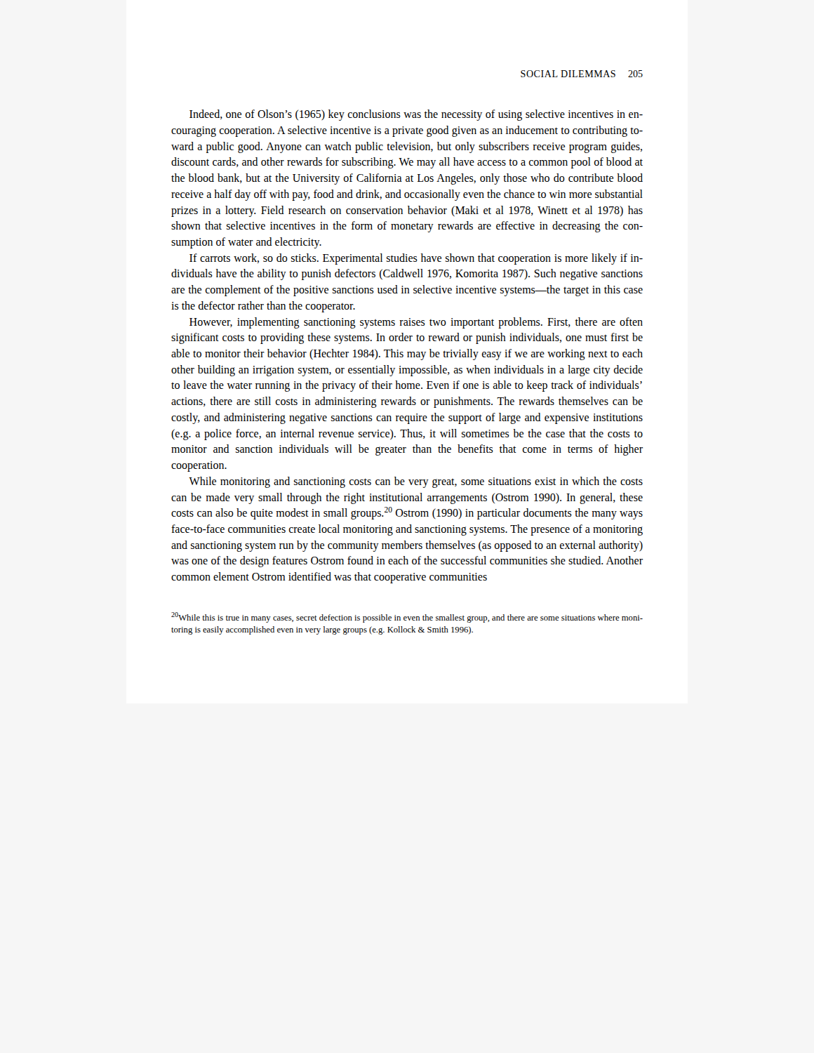SOCIAL DILEMMAS205
Indeed, one of Olson’s (1965) key conclusions was the necessity of using selective incentives in encouraging cooperation. A selective incentive is a private good given as an inducement to contributing toward a public good. Anyone can watch public television, but only subscribers receive program guides, discount cards, and other rewards for subscribing. We may all have access to a common pool of blood at the blood bank, but at the University of California at Los Angeles, only those who do contribute blood receive a half day off with pay, food and drink, and occasionally even the chance to win more substantial prizes in a lottery. Field research on conservation behavior (Maki et al 1978, Winett et al 1978) has shown that selective incentives in the form of monetary rewards are effective in decreasing the consumption of water and electricity.
If carrots work, so do sticks. Experimental studies have shown that cooperation is more likely if individuals have the ability to punish defectors (Caldwell 1976, Komorita 1987). Such negative sanctions are the complement of the positive sanctions used in selective incentive systems—the target in this case is the defector rather than the cooperator.
However, implementing sanctioning systems raises two important problems. First, there are often significant costs to providing these systems. In order to reward or punish individuals, one must first be able to monitor their behavior (Hechter 1984). This may be trivially easy if we are working next to each other building an irrigation system, or essentially impossible, as when individuals in a large city decide to leave the water running in the privacy of their home. Even if one is able to keep track of individuals’ actions, there are still costs in administering rewards or punishments. The rewards themselves can be costly, and administering negative sanctions can require the support of large and expensive institutions (e.g. a police force, an internal revenue service). Thus, it will sometimes be the case that the costs to monitor and sanction individuals will be greater than the benefits that come in terms of higher cooperation.
While monitoring and sanctioning costs can be very great, some situations exist in which the costs can be made very small through the right institutional arrangements (Ostrom 1990). In general, these costs can also be quite modest in small groups.20 Ostrom (1990) in particular documents the many ways face-to-face communities create local monitoring and sanctioning systems. The presence of a monitoring and sanctioning system run by the community members themselves (as opposed to an external authority) was one of the design features Ostrom found in each of the successful communities she studied. Another common element Ostrom identified was that cooperative communities
20While this is true in many cases, secret defection is possible in even the smallest group, and there are some situations where monitoring is easily accomplished even in very large groups (e.g. Kollock & Smith 1996).